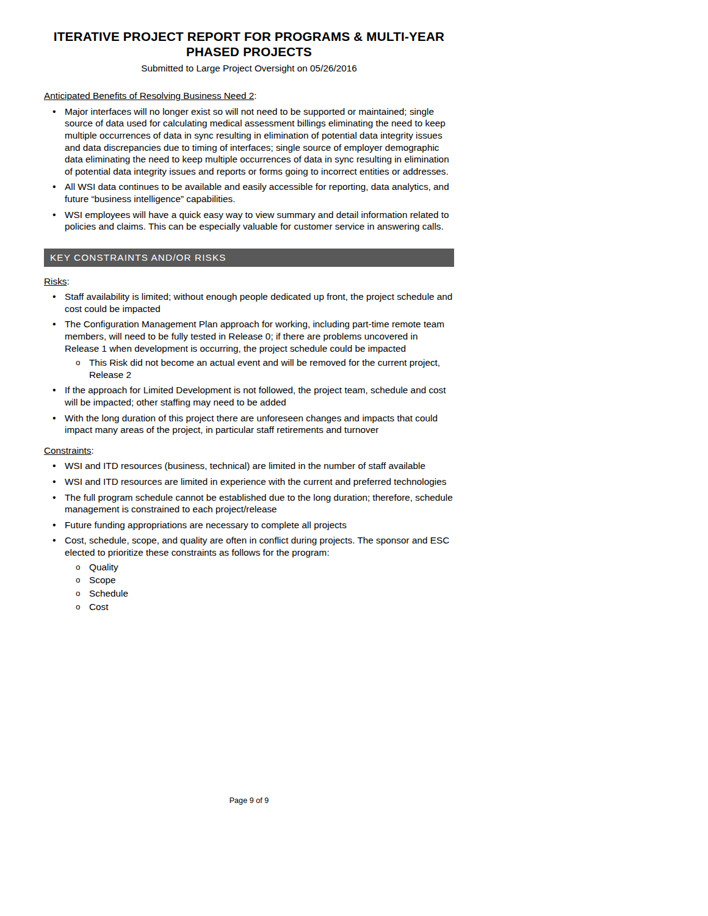ITERATIVE PROJECT REPORT FOR PROGRAMS & MULTI-YEAR PHASED PROJECTS
Submitted to Large Project Oversight on 05/26/2016
Anticipated Benefits of Resolving Business Need 2:
Major interfaces will no longer exist so will not need to be supported or maintained; single source of data used for calculating medical assessment billings eliminating the need to keep multiple occurrences of data in sync resulting in elimination of potential data integrity issues and data discrepancies due to timing of interfaces; single source of employer demographic data eliminating the need to keep multiple occurrences of data in sync resulting in elimination of potential data integrity issues and reports or forms going to incorrect entities or addresses.
All WSI data continues to be available and easily accessible for reporting, data analytics, and future “business intelligence” capabilities.
WSI employees will have a quick easy way to view summary and detail information related to policies and claims. This can be especially valuable for customer service in answering calls.
KEY CONSTRAINTS AND/OR RISKS
Risks:
Staff availability is limited; without enough people dedicated up front, the project schedule and cost could be impacted
The Configuration Management Plan approach for working, including part-time remote team members, will need to be fully tested in Release 0; if there are problems uncovered in Release 1 when development is occurring, the project schedule could be impacted
This Risk did not become an actual event and will be removed for the current project, Release 2
If the approach for Limited Development is not followed, the project team, schedule and cost will be impacted; other staffing may need to be added
With the long duration of this project there are unforeseen changes and impacts that could impact many areas of the project, in particular staff retirements and turnover
Constraints:
WSI and ITD resources (business, technical) are limited in the number of staff available
WSI and ITD resources are limited in experience with the current and preferred technologies
The full program schedule cannot be established due to the long duration; therefore, schedule management is constrained to each project/release
Future funding appropriations are necessary to complete all projects
Cost, schedule, scope, and quality are often in conflict during projects. The sponsor and ESC elected to prioritize these constraints as follows for the program:
Quality
Scope
Schedule
Cost
Page 9 of 9